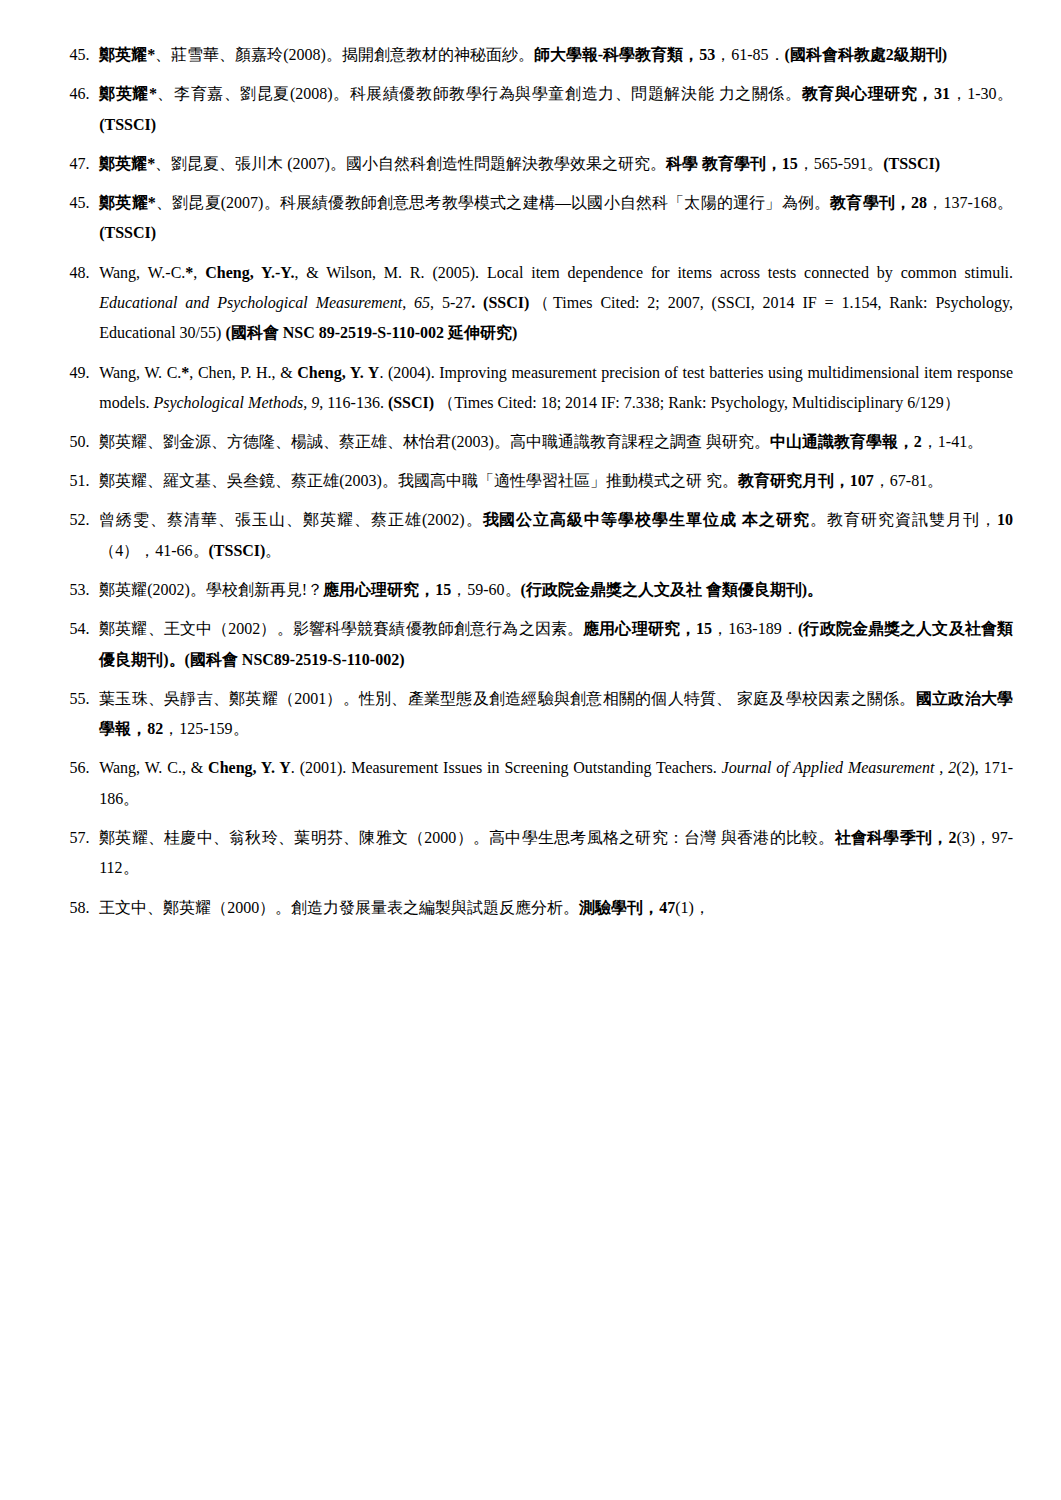45. 鄭英耀*、莊雪華、顏嘉玲(2008)。揭開創意教材的神秘面紗。師大學報-科學教育類，53，61-85．(國科會科教處2級期刊)
46. 鄭英耀*、李育嘉、劉昆夏(2008)。科展績優教師教學行為與學童創造力、問題解決能 力之關係。教育與心理研究，31，1-30。(TSSCI)
47. 鄭英耀*、劉昆夏、張川木 (2007)。國小自然科創造性問題解決教學效果之研究。科學 教育學刊，15，565-591。(TSSCI)
45. 鄭英耀*、劉昆夏(2007)。科展績優教師創意思考教學模式之建構—以國小自然科「太陽的運行」為例。教育學刊，28，137-168。(TSSCI)
48. Wang, W.-C.*, Cheng, Y.-Y., & Wilson, M. R. (2005). Local item dependence for items across tests connected by common stimuli. Educational and Psychological Measurement, 65, 5-27. (SSCI)（Times Cited: 2; 2007, (SSCI, 2014 IF = 1.154, Rank: Psychology, Educational 30/55) (國科會 NSC 89-2519-S-110-002 延伸研究)
49. Wang, W. C.*, Chen, P. H., & Cheng, Y. Y. (2004). Improving measurement precision of test batteries using multidimensional item response models. Psychological Methods, 9, 116-136. (SSCI) （Times Cited: 18; 2014 IF: 7.338; Rank: Psychology, Multidisciplinary 6/129）
50. 鄭英耀、劉金源、方德隆、楊誠、蔡正雄、林怡君(2003)。高中職通識教育課程之調查 與研究。中山通識教育學報，2，1-41。
51. 鄭英耀、羅文基、吳叁鏡、蔡正雄(2003)。我國高中職「適性學習社區」推動模式之研 究。教育研究月刊，107，67-81。
52. 曾綉雯、蔡清華、張玉山、鄭英耀、蔡正雄(2002)。我國公立高級中等學校學生單位成 本之研究。教育研究資訊雙月刊，10（4），41-66。(TSSCI)。
53. 鄭英耀(2002)。學校創新再見!？應用心理研究，15，59-60。(行政院金鼎獎之人文及社 會類優良期刊)。
54. 鄭英耀、王文中（2002）。影響科學競賽績優教師創意行為之因素。應用心理研究，15，163-189．(行政院金鼎獎之人文及社會類優良期刊)。(國科會 NSC89-2519-S-110-002)
55. 葉玉珠、吳靜吉、鄭英耀（2001）。性別、產業型態及創造經驗與創意相關的個人特質、 家庭及學校因素之關係。國立政治大學學報，82，125-159。
56. Wang, W. C., & Cheng, Y. Y. (2001). Measurement Issues in Screening Outstanding Teachers. Journal of Applied Measurement , 2(2), 171-186。
57. 鄭英耀、桂慶中、翁秋玲、葉明芬、陳雅文（2000）。高中學生思考風格之研究：台灣 與香港的比較。社會科學季刊，2(3)，97-112。
58. 王文中、鄭英耀（2000）。創造力發展量表之編製與試題反應分析。測驗學刊，47(1)，